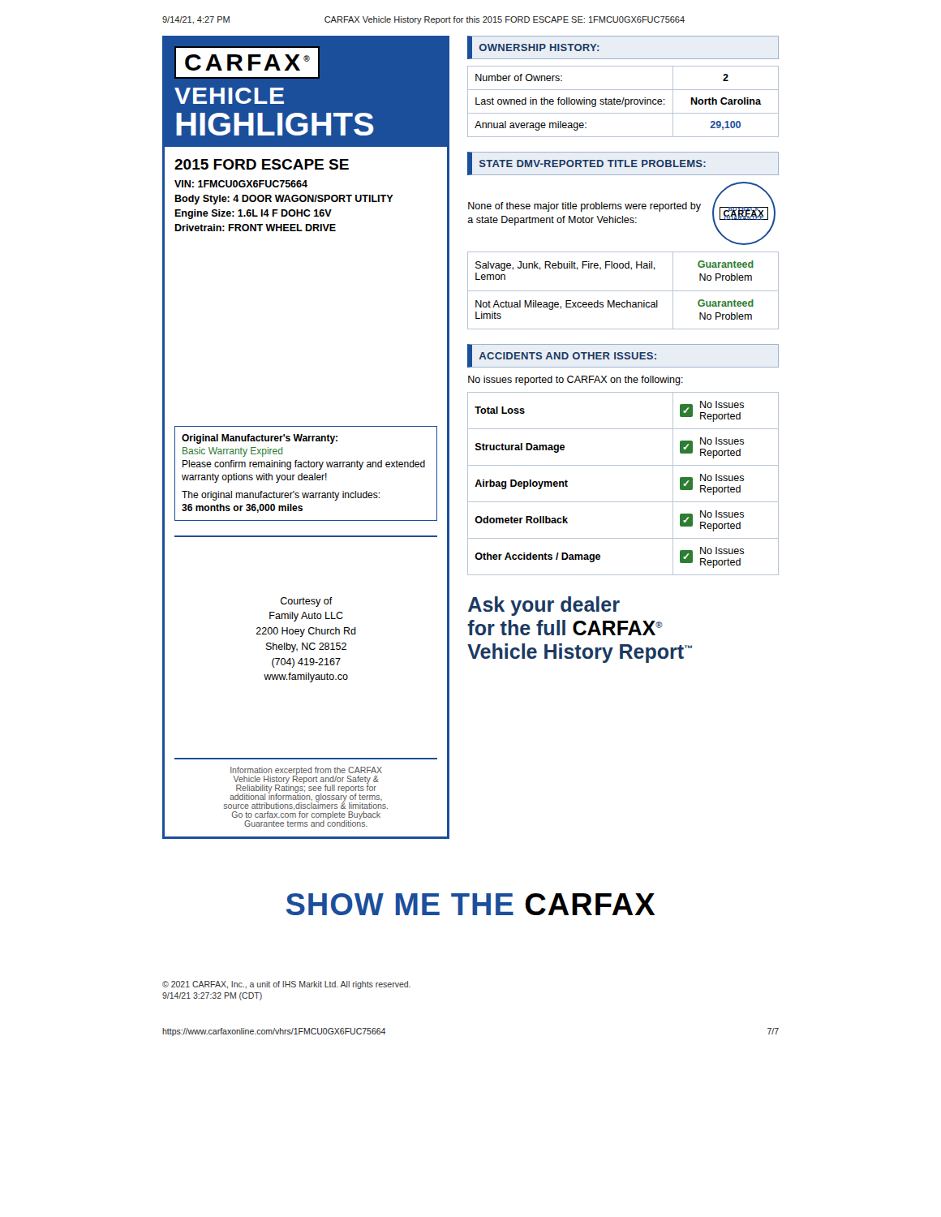9/14/21, 4:27 PM CARFAX Vehicle History Report for this 2015 FORD ESCAPE SE: 1FMCU0GX6FUC75664
CARFAX®
VEHICLE
HIGHLIGHTS
2015 FORD ESCAPE SE
VIN: 1FMCU0GX6FUC75664
Body Style: 4 DOOR WAGON/SPORT UTILITY
Engine Size: 1.6L I4 F DOHC 16V
Drivetrain: FRONT WHEEL DRIVE
Original Manufacturer's Warranty:
Basic Warranty Expired
Please confirm remaining factory warranty and extended warranty options with your dealer!
The original manufacturer's warranty includes:
36 months or 36,000 miles
Courtesy of
Family Auto LLC
2200 Hoey Church Rd
Shelby, NC 28152
(704) 419-2167
www.familyauto.co
Information excerpted from the CARFAX
Vehicle History Report and/or Safety &
Reliability Ratings; see full reports for
additional information, glossary of terms,
source attributions,disclaimers & limitations.
Go to carfax.com for complete Buyback
Guarantee terms and conditions.
OWNERSHIP HISTORY:
| Number of Owners: | 2 |
| Last owned in the following state/province: | North Carolina |
| Annual average mileage: | 29,100 |
STATE DMV-REPORTED TITLE PROBLEMS:
None of these major title problems were reported by a state Department of Motor Vehicles:
BUYBACK
CARFAX
GUARANTEE
| Salvage, Junk, Rebuilt, Fire, Flood, Hail, Lemon | Guaranteed No Problem |
| Not Actual Mileage, Exceeds Mechanical Limits | Guaranteed No Problem |
ACCIDENTS AND OTHER ISSUES:
No issues reported to CARFAX on the following:
| Total Loss | ✓ No Issues Reported |
| Structural Damage | ✓ No Issues Reported |
| Airbag Deployment | ✓ No Issues Reported |
| Odometer Rollback | ✓ No Issues Reported |
| Other Accidents / Damage | ✓ No Issues Reported |
Ask your dealer
for the full CARFAX®
Vehicle History Report™
SHOW ME THE CARFAX
© 2021 CARFAX, Inc., a unit of IHS Markit Ltd. All rights reserved.
9/14/21 3:27:32 PM (CDT)
https://www.carfaxonline.com/vhrs/1FMCU0GX6FUC75664 7/7